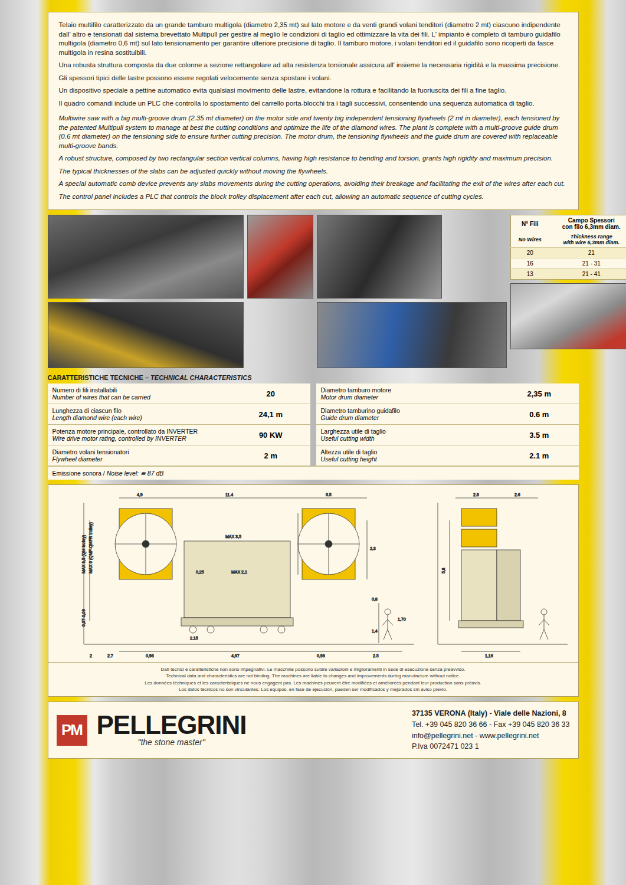Telaio multifilo caratterizzato da un grande tamburo multigola (diametro 2,35 mt) sul lato motore e da venti grandi volani tenditori (diametro 2 mt) ciascuno indipendente dall' altro e tensionati dal sistema brevettato Multipull per gestire al meglio le condizioni di taglio ed ottimizzare la vita dei fili. L' impianto è completo di tamburo guidafilo multigola (diametro 0,6 mt) sul lato tensionamento per garantire ulteriore precisione di taglio. Il tamburo motore, i volani tenditori ed il guidafilo sono ricoperti da fasce multigola in resina sostituibili.
Una robusta struttura composta da due colonne a sezione rettangolare ad alta resistenza torsionale assicura all' insieme la necessaria rigidità e la massima precisione.
Gli spessori tipici delle lastre possono essere regolati velocemente senza spostare i volani.
Un dispositivo speciale a pettine automatico evita qualsiasi movimento delle lastre, evitandone la rottura e facilitando la fuoriuscita dei fili a fine taglio.
Il quadro comandi include un PLC che controlla lo spostamento del carrello porta-blocchi tra i tagli successivi, consentendo una sequenza automatica di taglio.
Multiwire saw with a big multi-groove drum (2.35 mt diameter) on the motor side and twenty big independent tensioning flywheels (2 mt in diameter), each tensioned by the patented Multipull system to manage at best the cutting conditions and optimize the life of the diamond wires. The plant is complete with a multi-groove guide drum (0.6 mt diameter) on the tensioning side to ensure further cutting precision. The motor drum, the tensioning flywheels and the guide drum are covered with replaceable multi-groove bands.
A robust structure, composed by two rectangular section vertical columns, having high resistance to bending and torsion, grants high rigidity and maximum precision.
The typical thicknesses of the slabs can be adjusted quickly without moving the flywheels.
A special automatic comb device prevents any slabs movements during the cutting operations, avoiding their breakage and facilitating the exit of the wires after each cut.
The control panel includes a PLC that controls the block trolley displacement after each cut, allowing an automatic sequence of cutting cycles.
| N° Fili | Campo Spessori con filo 6,3mm diam. |
| --- | --- |
| No Wires | Thickness range with wire 6,3mm diam. |
| 20 | 21 |
| 16 | 21 - 31 |
| 13 | 21 - 41 |
CARATTERISTICHE TECNICHE – TECHNICAL CHARACTERISTICS
| Numero di fili installabili Number of wires that can be carried | 20 |
| Lunghezza di ciascun filo Length diamond wire (each wire) | 24,1 m |
| Potenza motore principale, controllato da INVERTER Wire drive motor rating, controlled by INVERTER | 90 KW |
| Diametro volani tensionatori Flywheel diameter | 2 m |
| Diametro tamburo motore Motor drum diameter | 2,35 m |
| Diametro tamburino guidafilo Guide drum diameter | 0.6 m |
| Larghezza utile di taglio Useful cutting width | 3.5 m |
| Altezza utile di taglio Useful cutting height | 2.1 m |
Emissione sonora / Noise level: ≅ 87 dB
4,9 11.4 6.5 MAX 3,5 MAX 2,1 0,25 MAX 3,5 (QM trolley) MAX 6 (QMF-QMFR trolley) 2,3 1,70 0,8 1,4 0,98 4,97 0,98 2.5 2.15 2 2.7 0,07-0,09 2.8 2.6 5,8 1,16
Dati tecnici e caratteristiche non sono impegnativi. Le macchine possono subire variazioni e miglioramenti in sede di esecuzione senza preavviso.
Technical data and characteristics are not binding. The machines are liable to changes and improvements during manufacture without notice.
Les données téchniques et les caracteristiques ne nous engagent pas. Les machines peuvent être modifiées et améliorées pendant leur production sans préavis.
Los datos técnicos no son vinculantes. Los equipos, en fase de ejecución, pueden ser modificados y mejorados sin aviso previo.
PM
PELLEGRINI
"the stone master"
37135 VERONA (Italy) - Viale delle Nazioni, 8
Tel. +39 045 820 36 66 - Fax +39 045 820 36 33
info@pellegrini.net - www.pellegrini.net
P.Iva 0072471 023 1